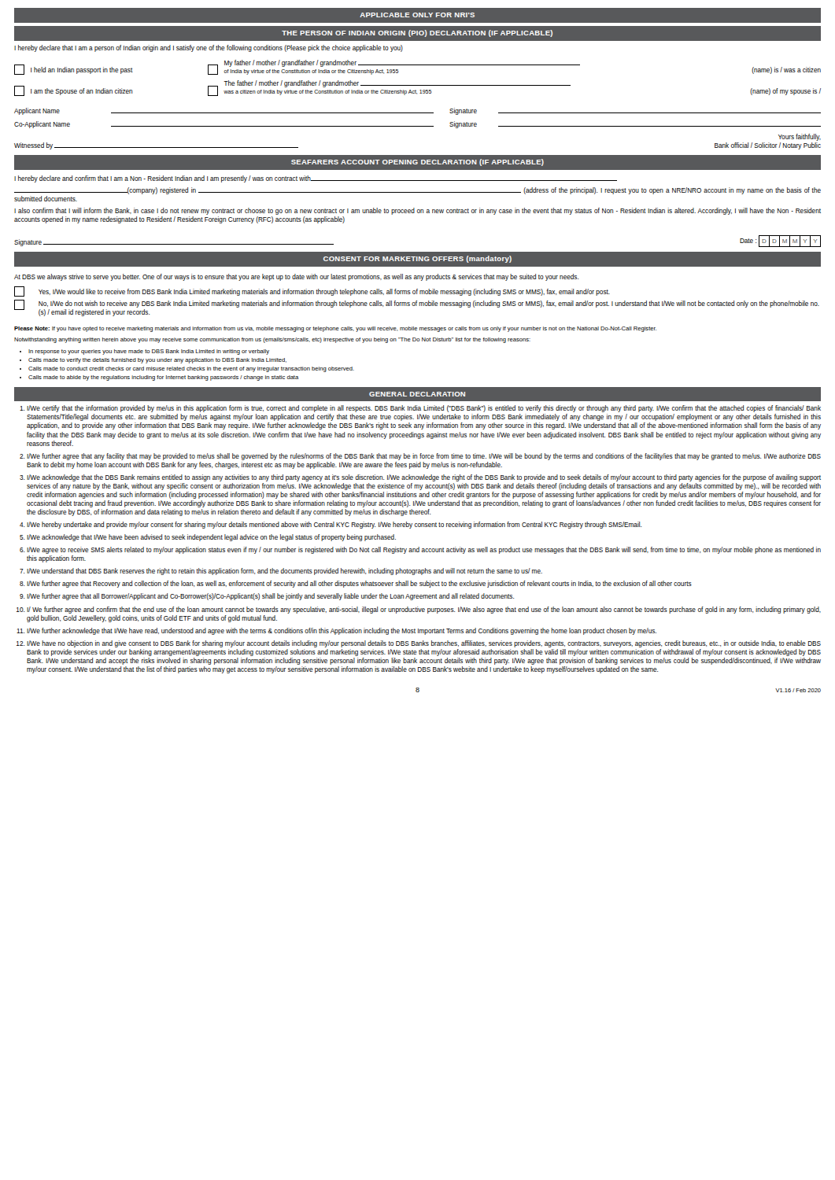APPLICABLE ONLY FOR NRI'S
THE PERSON OF INDIAN ORIGIN (PIO) DECLARATION (IF APPLICABLE)
I hereby declare that I am a person of Indian origin and I satisfy one of the following conditions (Please pick the choice applicable to you)
| | I held an Indian passport in the past | | My father / mother / grandfather / grandmother of India by virtue of the Constitution of India or the Citizenship Act, 1955 | (name) is / was a citizen |
| | I am the Spouse of an Indian citizen | | The father / mother / grandfather / grandmother was a citizen of India by virtue of the Constitution of India or the Citizenship Act, 1955 | (name) of my spouse is / |
| Applicant Name | | Signature | |
| Co-Applicant Name | | Signature | |
| Witnessed by | Yours faithfully, Bank official / Solicitor / Notary Public |
SEAFARERS ACCOUNT OPENING DECLARATION (IF APPLICABLE)
I hereby declare and confirm that I am a Non - Resident Indian and I am presently / was on contract with
(company) registered in (address of the principal). I request you to open a NRE/NRO account in my name on the basis of the submitted documents.
I also confirm that I will inform the Bank, in case I do not renew my contract or choose to go on a new contract or I am unable to proceed on a new contract or in any case in the event that my status of Non - Resident Indian is altered. Accordingly, I will have the Non - Resident accounts opened in my name redesignated to Resident / Resident Foreign Currency (RFC) accounts (as applicable)
| Signature | Date : D D M M Y Y |
CONSENT FOR MARKETING OFFERS (mandatory)
At DBS we always strive to serve you better. One of our ways is to ensure that you are kept up to date with our latest promotions, as well as any products & services that may be suited to your needs.
| | Yes, I/We would like to receive from DBS Bank India Limited marketing materials and information through telephone calls, all forms of mobile messaging (including SMS or MMS), fax, email and/or post. |
| | No, I/We do not wish to receive any DBS Bank India Limited marketing materials and information through telephone calls, all forms of mobile messaging (including SMS or MMS), fax, email and/or post. I understand that I/We will not be contacted only on the phone/mobile no.(s) / email id registered in your records. |
Please Note: If you have opted to receive marketing materials and information from us via, mobile messaging or telephone calls, you will receive, mobile messages or calls from us only if your number is not on the National Do-Not-Call Register.
Notwithstanding anything written herein above you may receive some communication from us (emails/sms/calls, etc) irrespective of you being on "The Do Not Disturb" list for the following reasons:
In response to your queries you have made to DBS Bank India Limited in writing or verbally
Calls made to verify the details furnished by you under any application to DBS Bank India Limited,
Calls made to conduct credit checks or card misuse related checks in the event of any irregular transaction being observed.
Calls made to abide by the regulations including for Internet banking passwords / change in static data
GENERAL DECLARATION
I/We certify that the information provided by me/us in this application form is true, correct and complete in all respects. DBS Bank India Limited ("DBS Bank") is entitled to verify this directly or through any third party. I/We confirm that the attached copies of financials/ Bank Statements/Title/legal documents etc. are submitted by me/us against my/our loan application and certify that these are true copies. I/We undertake to inform DBS Bank immediately of any change in my / our occupation/ employment or any other details furnished in this application, and to provide any other information that DBS Bank may require. I/We further acknowledge the DBS Bank's right to seek any information from any other source in this regard. I/We understand that all of the above-mentioned information shall form the basis of any facility that the DBS Bank may decide to grant to me/us at its sole discretion. I/We confirm that I/we have had no insolvency proceedings against me/us nor have I/We ever been adjudicated insolvent. DBS Bank shall be entitled to reject my/our application without giving any reasons thereof.
I/We further agree that any facility that may be provided to me/us shall be governed by the rules/norms of the DBS Bank that may be in force from time to time. I/We will be bound by the terms and conditions of the facility/ies that may be granted to me/us. I/We authorize DBS Bank to debit my home loan account with DBS Bank for any fees, charges, interest etc as may be applicable. I/We are aware the fees paid by me/us is non-refundable.
I/We acknowledge that the DBS Bank remains entitled to assign any activities to any third party agency at it's sole discretion. I/We acknowledge the right of the DBS Bank to provide and to seek details of my/our account to third party agencies for the purpose of availing support services of any nature by the Bank, without any specific consent or authorization from me/us. I/We acknowledge that the existence of my account(s) with DBS Bank and details thereof (including details of transactions and any defaults committed by me)., will be recorded with credit information agencies and such information (including processed information) may be shared with other banks/financial institutions and other credit grantors for the purpose of assessing further applications for credit by me/us and/or members of my/our household, and for occasional debt tracing and fraud prevention. I/We accordingly authorize DBS Bank to share information relating to my/our account(s). I/We understand that as precondition, relating to grant of loans/advances / other non funded credit facilities to me/us, DBS requires consent for the disclosure by DBS, of information and data relating to me/us in relation thereto and default if any committed by me/us in discharge thereof.
I/We hereby undertake and provide my/our consent for sharing my/our details mentioned above with Central KYC Registry. I/We hereby consent to receiving information from Central KYC Registry through SMS/Email.
I/We acknowledge that I/We have been advised to seek independent legal advice on the legal status of property being purchased.
I/We agree to receive SMS alerts related to my/our application status even if my / our number is registered with Do Not call Registry and account activity as well as product use messages that the DBS Bank will send, from time to time, on my/our mobile phone as mentioned in this application form.
I/We understand that DBS Bank reserves the right to retain this application form, and the documents provided herewith, including photographs and will not return the same to us/ me.
I/We further agree that Recovery and collection of the loan, as well as, enforcement of security and all other disputes whatsoever shall be subject to the exclusive jurisdiction of relevant courts in India, to the exclusion of all other courts
I/We further agree that all Borrower/Applicant and Co-Borrower(s)/Co-Applicant(s) shall be jointly and severally liable under the Loan Agreement and all related documents.
I/ We further agree and confirm that the end use of the loan amount cannot be towards any speculative, anti-social, illegal or unproductive purposes. I/We also agree that end use of the loan amount also cannot be towards purchase of gold in any form, including primary gold, gold bullion, Gold Jewellery, gold coins, units of Gold ETF and units of gold mutual fund.
I/We further acknowledge that I/We have read, understood and agree with the terms & conditions of/in this Application including the Most Important Terms and Conditions governing the home loan product chosen by me/us.
I/We have no objection in and give consent to DBS Bank for sharing my/our account details including my/our personal details to DBS Banks branches, affiliates, services providers, agents, contractors, surveyors, agencies, credit bureaus, etc., in or outside India, to enable DBS Bank to provide services under our banking arrangement/agreements including customized solutions and marketing services. I/We state that my/our aforesaid authorisation shall be valid till my/our written communication of withdrawal of my/our consent is acknowledged by DBS Bank. I/We understand and accept the risks involved in sharing personal information including sensitive personal information like bank account details with third party. I/We agree that provision of banking services to me/us could be suspended/discontinued, if I/We withdraw my/our consent. I/We understand that the list of third parties who may get access to my/our sensitive personal information is available on DBS Bank's website and I undertake to keep myself/ourselves updated on the same.
8
V1.16 / Feb 2020